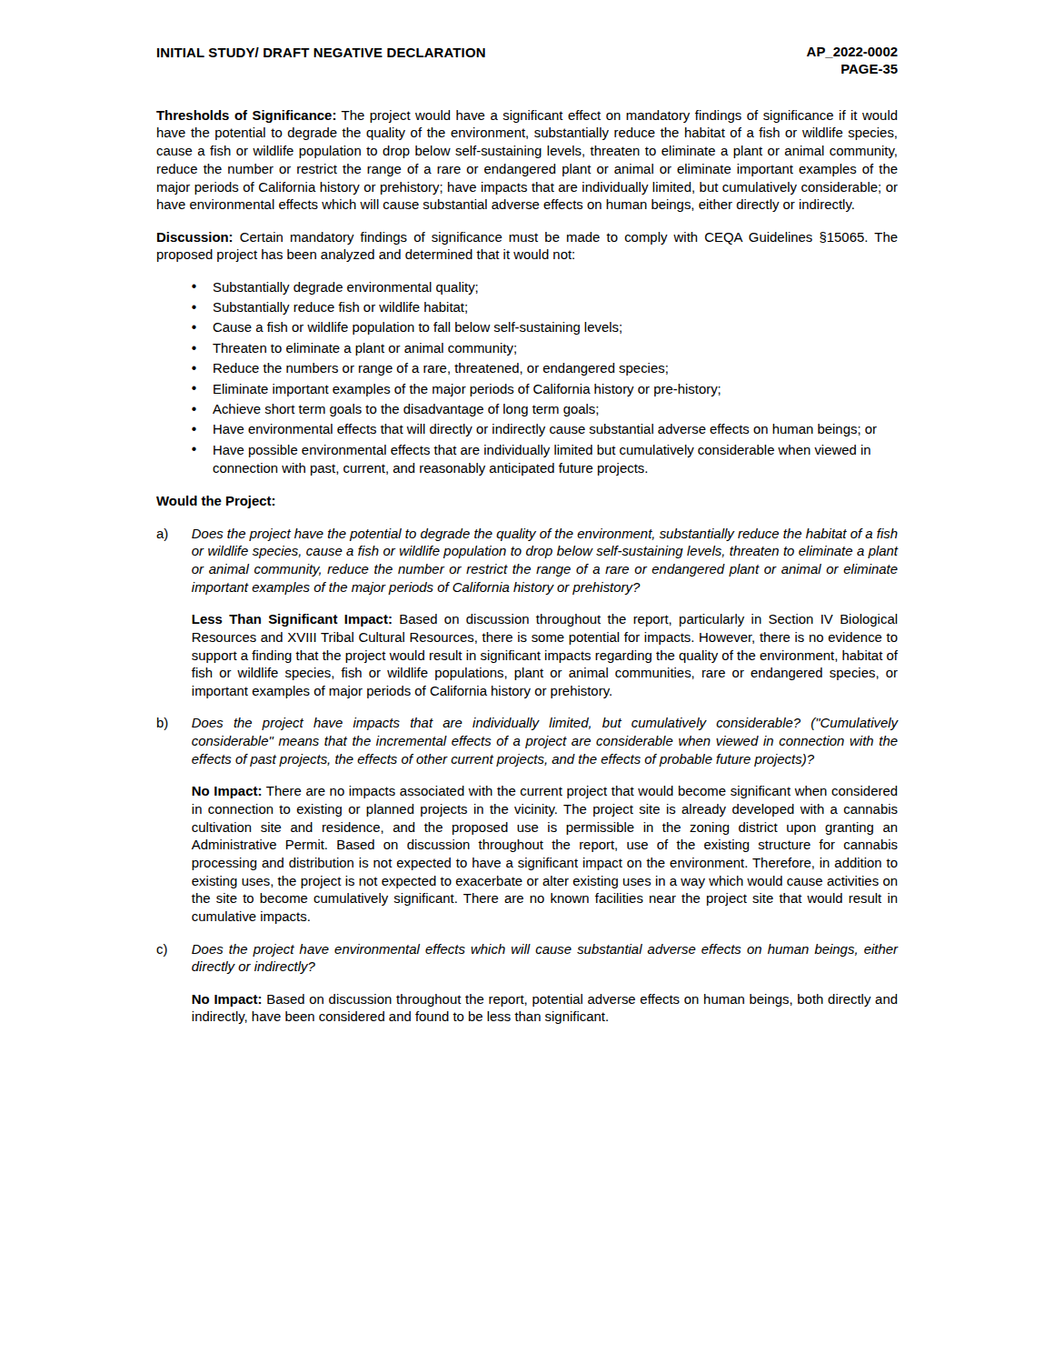INITIAL STUDY/ DRAFT NEGATIVE DECLARATION
AP_2022-0002
PAGE-35
Thresholds of Significance: The project would have a significant effect on mandatory findings of significance if it would have the potential to degrade the quality of the environment, substantially reduce the habitat of a fish or wildlife species, cause a fish or wildlife population to drop below self-sustaining levels, threaten to eliminate a plant or animal community, reduce the number or restrict the range of a rare or endangered plant or animal or eliminate important examples of the major periods of California history or prehistory; have impacts that are individually limited, but cumulatively considerable; or have environmental effects which will cause substantial adverse effects on human beings, either directly or indirectly.
Discussion: Certain mandatory findings of significance must be made to comply with CEQA Guidelines §15065. The proposed project has been analyzed and determined that it would not:
Substantially degrade environmental quality;
Substantially reduce fish or wildlife habitat;
Cause a fish or wildlife population to fall below self-sustaining levels;
Threaten to eliminate a plant or animal community;
Reduce the numbers or range of a rare, threatened, or endangered species;
Eliminate important examples of the major periods of California history or pre-history;
Achieve short term goals to the disadvantage of long term goals;
Have environmental effects that will directly or indirectly cause substantial adverse effects on human beings; or
Have possible environmental effects that are individually limited but cumulatively considerable when viewed in connection with past, current, and reasonably anticipated future projects.
Would the Project:
a)
Does the project have the potential to degrade the quality of the environment, substantially reduce the habitat of a fish or wildlife species, cause a fish or wildlife population to drop below self-sustaining levels, threaten to eliminate a plant or animal community, reduce the number or restrict the range of a rare or endangered plant or animal or eliminate important examples of the major periods of California history or prehistory?
Less Than Significant Impact: Based on discussion throughout the report, particularly in Section IV Biological Resources and XVIII Tribal Cultural Resources, there is some potential for impacts. However, there is no evidence to support a finding that the project would result in significant impacts regarding the quality of the environment, habitat of fish or wildlife species, fish or wildlife populations, plant or animal communities, rare or endangered species, or important examples of major periods of California history or prehistory.
b)
Does the project have impacts that are individually limited, but cumulatively considerable? ("Cumulatively considerable" means that the incremental effects of a project are considerable when viewed in connection with the effects of past projects, the effects of other current projects, and the effects of probable future projects)?
No Impact: There are no impacts associated with the current project that would become significant when considered in connection to existing or planned projects in the vicinity. The project site is already developed with a cannabis cultivation site and residence, and the proposed use is permissible in the zoning district upon granting an Administrative Permit. Based on discussion throughout the report, use of the existing structure for cannabis processing and distribution is not expected to have a significant impact on the environment. Therefore, in addition to existing uses, the project is not expected to exacerbate or alter existing uses in a way which would cause activities on the site to become cumulatively significant. There are no known facilities near the project site that would result in cumulative impacts.
c)
Does the project have environmental effects which will cause substantial adverse effects on human beings, either directly or indirectly?
No Impact: Based on discussion throughout the report, potential adverse effects on human beings, both directly and indirectly, have been considered and found to be less than significant.